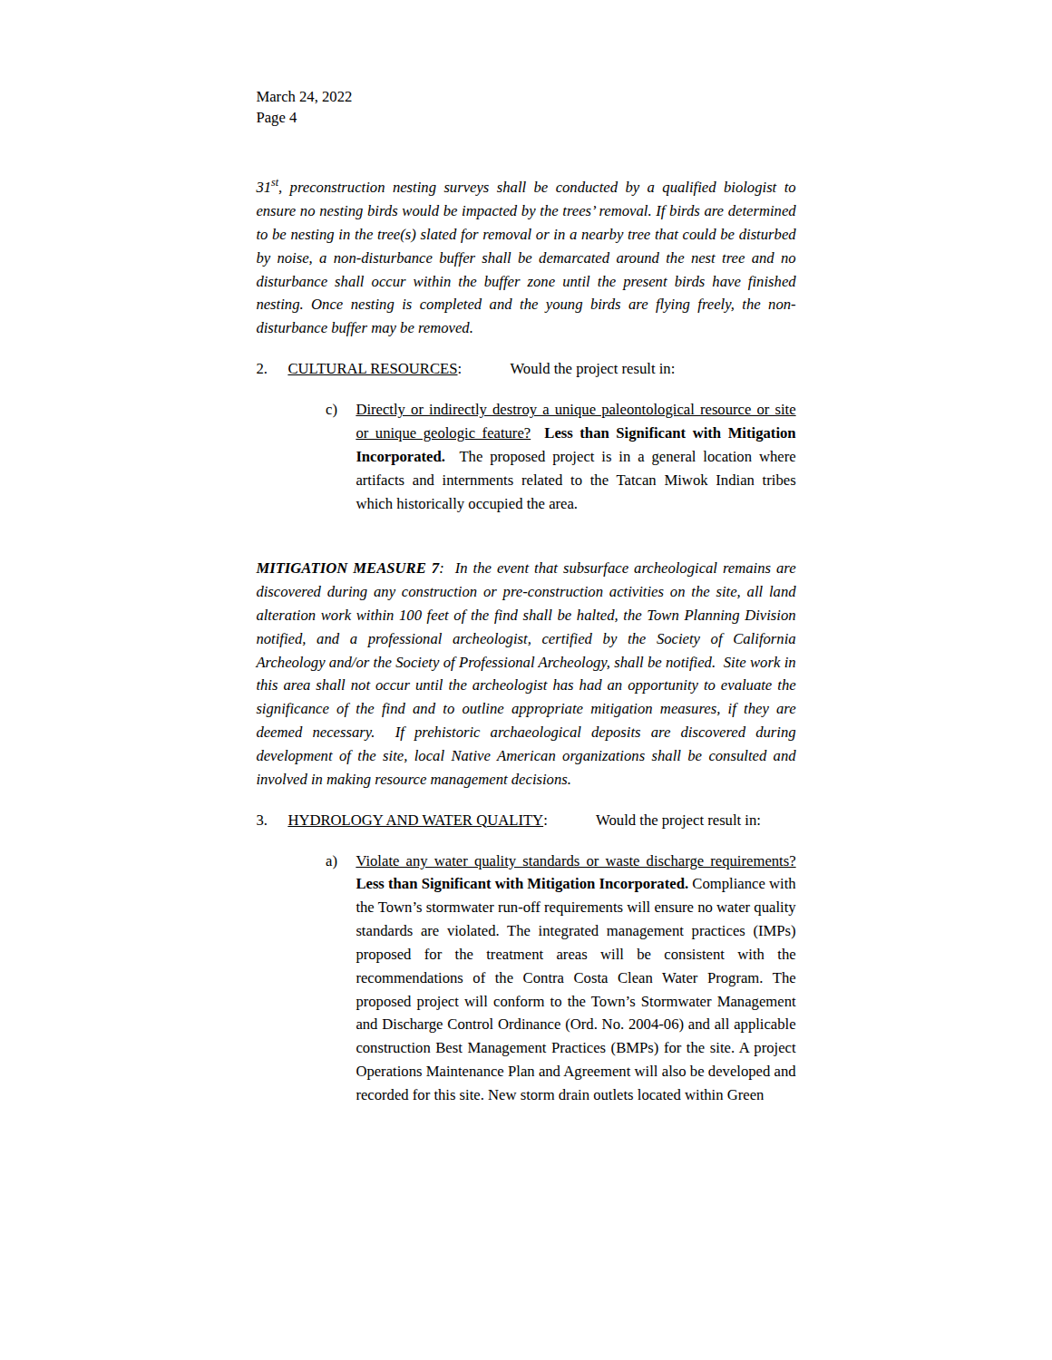March 24, 2022
Page 4
31st, preconstruction nesting surveys shall be conducted by a qualified biologist to ensure no nesting birds would be impacted by the trees’ removal. If birds are determined to be nesting in the tree(s) slated for removal or in a nearby tree that could be disturbed by noise, a non-disturbance buffer shall be demarcated around the nest tree and no disturbance shall occur within the buffer zone until the present birds have finished nesting. Once nesting is completed and the young birds are flying freely, the non-disturbance buffer may be removed.
2. CULTURAL RESOURCES: Would the project result in:
c) Directly or indirectly destroy a unique paleontological resource or site or unique geologic feature? Less than Significant with Mitigation Incorporated. The proposed project is in a general location where artifacts and internments related to the Tatcan Miwok Indian tribes which historically occupied the area.
MITIGATION MEASURE 7: In the event that subsurface archeological remains are discovered during any construction or pre-construction activities on the site, all land alteration work within 100 feet of the find shall be halted, the Town Planning Division notified, and a professional archeologist, certified by the Society of California Archeology and/or the Society of Professional Archeology, shall be notified. Site work in this area shall not occur until the archeologist has had an opportunity to evaluate the significance of the find and to outline appropriate mitigation measures, if they are deemed necessary. If prehistoric archaeological deposits are discovered during development of the site, local Native American organizations shall be consulted and involved in making resource management decisions.
3. HYDROLOGY AND WATER QUALITY: Would the project result in:
a) Violate any water quality standards or waste discharge requirements? Less than Significant with Mitigation Incorporated. Compliance with the Town’s stormwater run-off requirements will ensure no water quality standards are violated. The integrated management practices (IMPs) proposed for the treatment areas will be consistent with the recommendations of the Contra Costa Clean Water Program. The proposed project will conform to the Town’s Stormwater Management and Discharge Control Ordinance (Ord. No. 2004-06) and all applicable construction Best Management Practices (BMPs) for the site. A project Operations Maintenance Plan and Agreement will also be developed and recorded for this site. New storm drain outlets located within Green